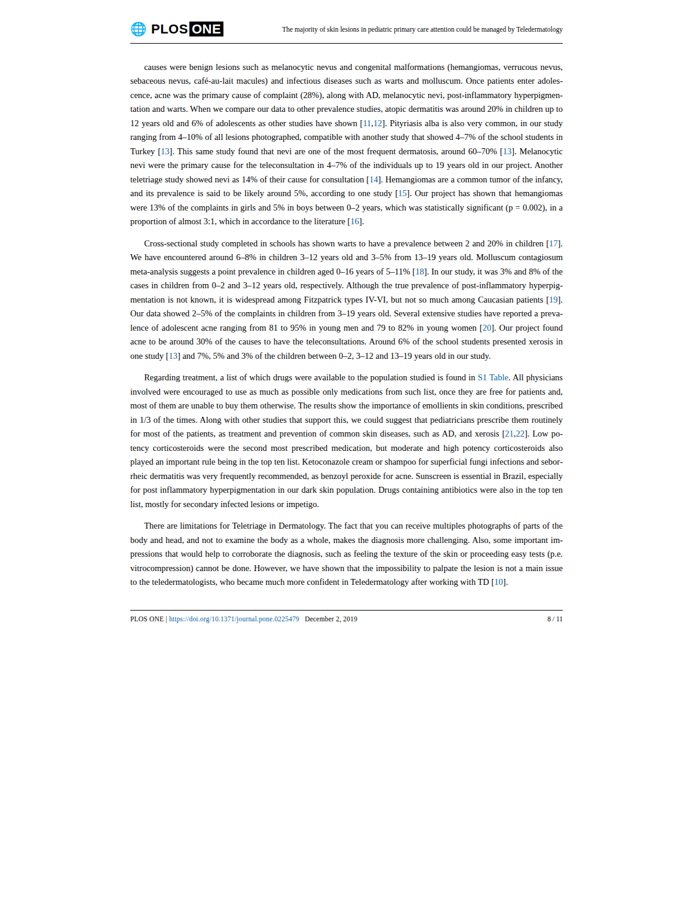🌐 PLOSONE
The majority of skin lesions in pediatric primary care attention could be managed by Teledermatology
causes were benign lesions such as melanocytic nevus and congenital malformations (hemangiomas, verrucous nevus, sebaceous nevus, café-au-lait macules) and infectious diseases such as warts and molluscum. Once patients enter adolescence, acne was the primary cause of complaint (28%), along with AD, melanocytic nevi, post-inflammatory hyperpigmentation and warts. When we compare our data to other prevalence studies, atopic dermatitis was around 20% in children up to 12 years old and 6% of adolescents as other studies have shown [11,12]. Pityriasis alba is also very common, in our study ranging from 4–10% of all lesions photographed, compatible with another study that showed 4–7% of the school students in Turkey [13]. This same study found that nevi are one of the most frequent dermatosis, around 60–70% [13]. Melanocytic nevi were the primary cause for the teleconsultation in 4–7% of the individuals up to 19 years old in our project. Another teletriage study showed nevi as 14% of their cause for consultation [14]. Hemangiomas are a common tumor of the infancy, and its prevalence is said to be likely around 5%, according to one study [15]. Our project has shown that hemangiomas were 13% of the complaints in girls and 5% in boys between 0–2 years, which was statistically significant (p = 0.002), in a proportion of almost 3:1, which in accordance to the literature [16].
Cross-sectional study completed in schools has shown warts to have a prevalence between 2 and 20% in children [17]. We have encountered around 6–8% in children 3–12 years old and 3–5% from 13–19 years old. Molluscum contagiosum meta-analysis suggests a point prevalence in children aged 0–16 years of 5–11% [18]. In our study, it was 3% and 8% of the cases in children from 0–2 and 3–12 years old, respectively. Although the true prevalence of post-inflammatory hyperpigmentation is not known, it is widespread among Fitzpatrick types IV-VI, but not so much among Caucasian patients [19]. Our data showed 2–5% of the complaints in children from 3–19 years old. Several extensive studies have reported a prevalence of adolescent acne ranging from 81 to 95% in young men and 79 to 82% in young women [20]. Our project found acne to be around 30% of the causes to have the teleconsultations. Around 6% of the school students presented xerosis in one study [13] and 7%, 5% and 3% of the children between 0–2, 3–12 and 13–19 years old in our study.
Regarding treatment, a list of which drugs were available to the population studied is found in S1 Table. All physicians involved were encouraged to use as much as possible only medications from such list, once they are free for patients and, most of them are unable to buy them otherwise. The results show the importance of emollients in skin conditions, prescribed in 1/3 of the times. Along with other studies that support this, we could suggest that pediatricians prescribe them routinely for most of the patients, as treatment and prevention of common skin diseases, such as AD, and xerosis [21,22]. Low potency corticosteroids were the second most prescribed medication, but moderate and high potency corticosteroids also played an important rule being in the top ten list. Ketoconazole cream or shampoo for superficial fungi infections and seborrheic dermatitis was very frequently recommended, as benzoyl peroxide for acne. Sunscreen is essential in Brazil, especially for post inflammatory hyperpigmentation in our dark skin population. Drugs containing antibiotics were also in the top ten list, mostly for secondary infected lesions or impetigo.
There are limitations for Teletriage in Dermatology. The fact that you can receive multiples photographs of parts of the body and head, and not to examine the body as a whole, makes the diagnosis more challenging. Also, some important impressions that would help to corroborate the diagnosis, such as feeling the texture of the skin or proceeding easy tests (p.e. vitrocompression) cannot be done. However, we have shown that the impossibility to palpate the lesion is not a main issue to the teledermatologists, who became much more confident in Teledermatology after working with TD [10].
PLOS ONE | https://doi.org/10.1371/journal.pone.0225479 December 2, 2019
8 / 11